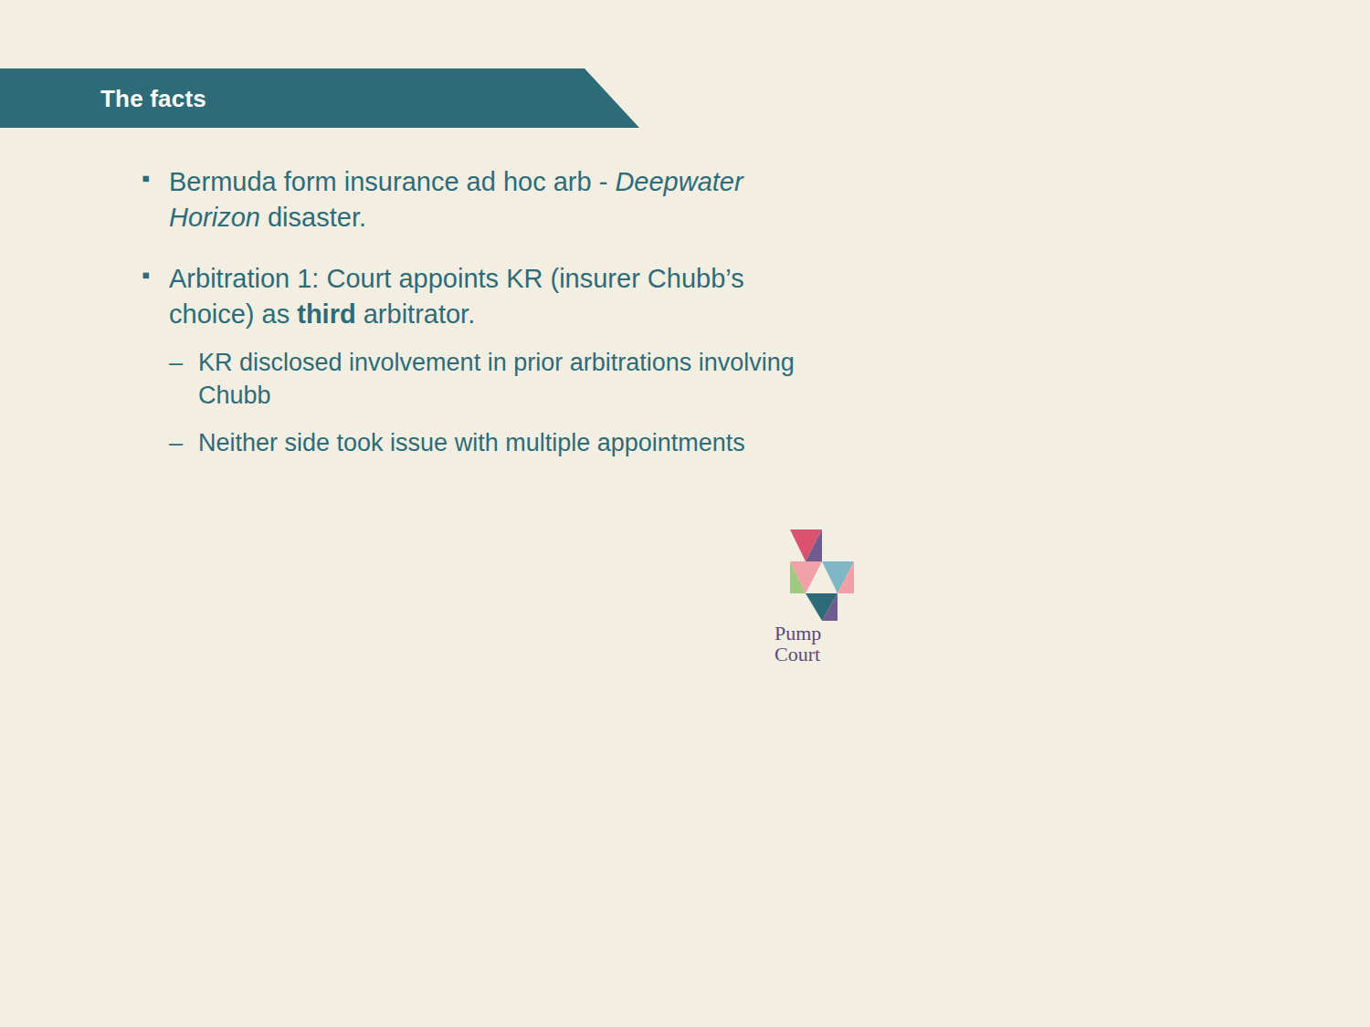The facts
Bermuda form insurance ad hoc arb - Deepwater Horizon disaster.
Arbitration 1: Court appoints KR (insurer Chubb’s choice) as third arbitrator.
KR disclosed involvement in prior arbitrations involving Chubb
Neither side took issue with multiple appointments
Pump
Court